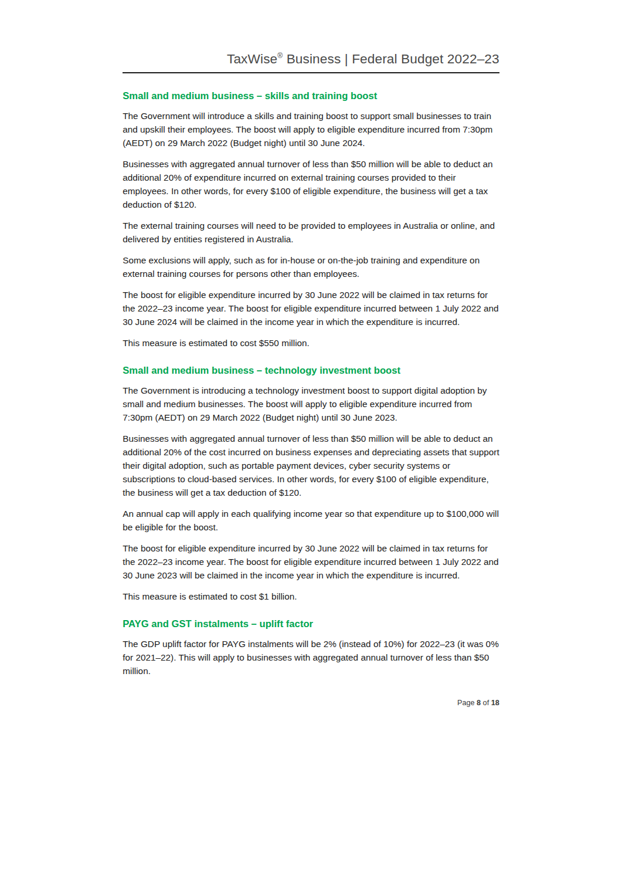TaxWise® Business | Federal Budget 2022–23
Small and medium business – skills and training boost
The Government will introduce a skills and training boost to support small businesses to train and upskill their employees. The boost will apply to eligible expenditure incurred from 7:30pm (AEDT) on 29 March 2022 (Budget night) until 30 June 2024.
Businesses with aggregated annual turnover of less than $50 million will be able to deduct an additional 20% of expenditure incurred on external training courses provided to their employees. In other words, for every $100 of eligible expenditure, the business will get a tax deduction of $120.
The external training courses will need to be provided to employees in Australia or online, and delivered by entities registered in Australia.
Some exclusions will apply, such as for in-house or on-the-job training and expenditure on external training courses for persons other than employees.
The boost for eligible expenditure incurred by 30 June 2022 will be claimed in tax returns for the 2022–23 income year. The boost for eligible expenditure incurred between 1 July 2022 and 30 June 2024 will be claimed in the income year in which the expenditure is incurred.
This measure is estimated to cost $550 million.
Small and medium business – technology investment boost
The Government is introducing a technology investment boost to support digital adoption by small and medium businesses. The boost will apply to eligible expenditure incurred from 7:30pm (AEDT) on 29 March 2022 (Budget night) until 30 June 2023.
Businesses with aggregated annual turnover of less than $50 million will be able to deduct an additional 20% of the cost incurred on business expenses and depreciating assets that support their digital adoption, such as portable payment devices, cyber security systems or subscriptions to cloud-based services. In other words, for every $100 of eligible expenditure, the business will get a tax deduction of $120.
An annual cap will apply in each qualifying income year so that expenditure up to $100,000 will be eligible for the boost.
The boost for eligible expenditure incurred by 30 June 2022 will be claimed in tax returns for the 2022–23 income year. The boost for eligible expenditure incurred between 1 July 2022 and 30 June 2023 will be claimed in the income year in which the expenditure is incurred.
This measure is estimated to cost $1 billion.
PAYG and GST instalments – uplift factor
The GDP uplift factor for PAYG instalments will be 2% (instead of 10%) for 2022–23 (it was 0% for 2021–22). This will apply to businesses with aggregated annual turnover of less than $50 million.
Page 8 of 18